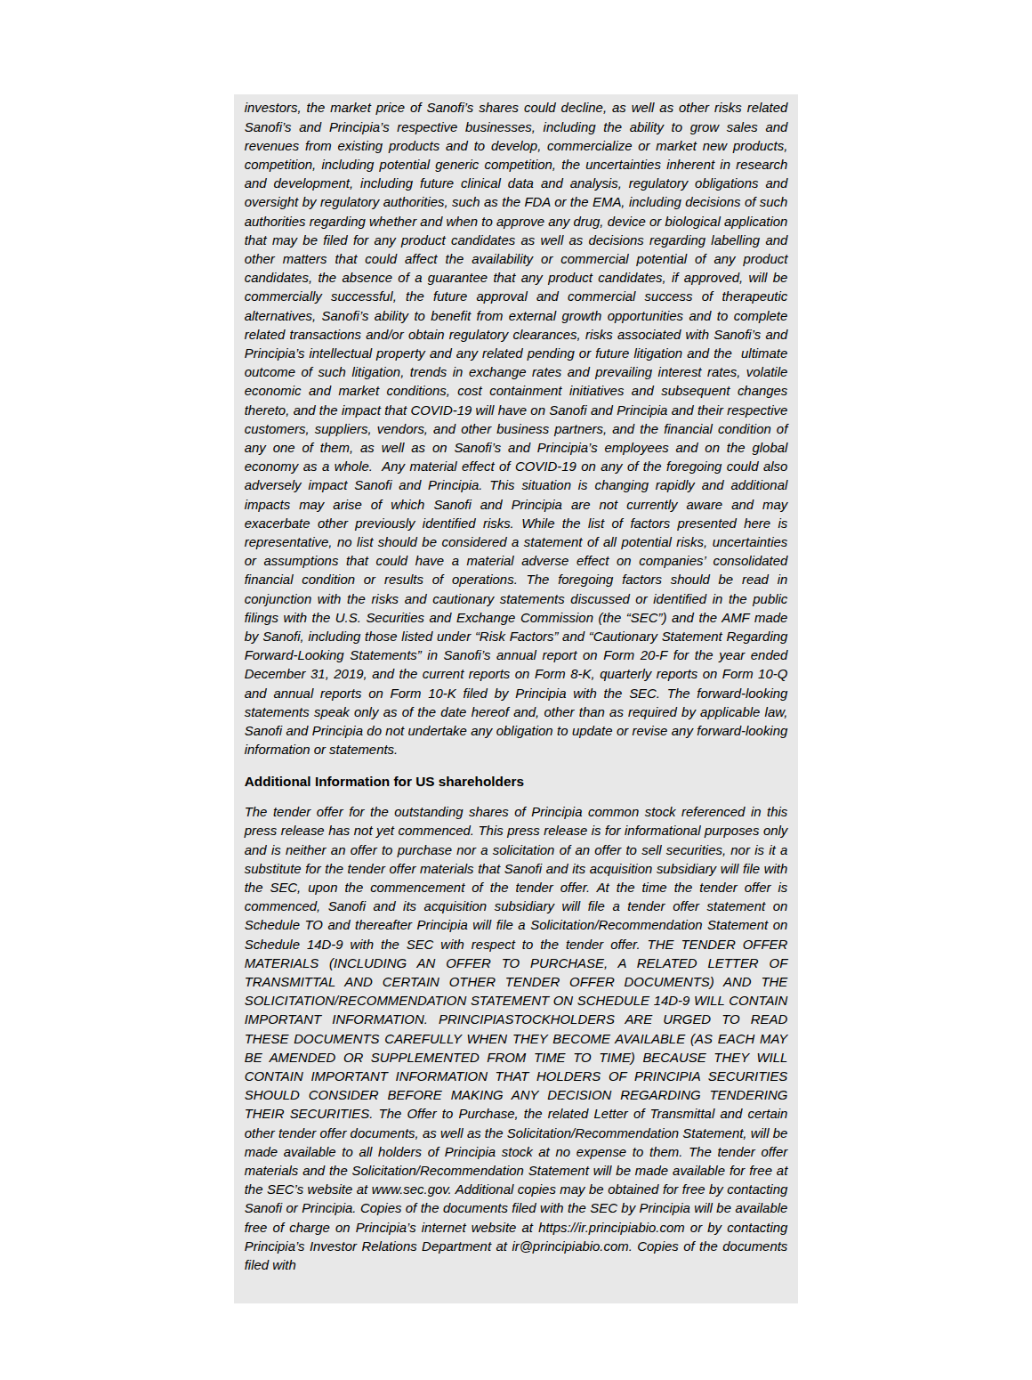investors, the market price of Sanofi’s shares could decline, as well as other risks related Sanofi’s and Principia’s respective businesses, including the ability to grow sales and revenues from existing products and to develop, commercialize or market new products, competition, including potential generic competition, the uncertainties inherent in research and development, including future clinical data and analysis, regulatory obligations and oversight by regulatory authorities, such as the FDA or the EMA, including decisions of such authorities regarding whether and when to approve any drug, device or biological application that may be filed for any product candidates as well as decisions regarding labelling and other matters that could affect the availability or commercial potential of any product candidates, the absence of a guarantee that any product candidates, if approved, will be commercially successful, the future approval and commercial success of therapeutic alternatives, Sanofi’s ability to benefit from external growth opportunities and to complete related transactions and/or obtain regulatory clearances, risks associated with Sanofi’s and Principia’s intellectual property and any related pending or future litigation and the ultimate outcome of such litigation, trends in exchange rates and prevailing interest rates, volatile economic and market conditions, cost containment initiatives and subsequent changes thereto, and the impact that COVID-19 will have on Sanofi and Principia and their respective customers, suppliers, vendors, and other business partners, and the financial condition of any one of them, as well as on Sanofi’s and Principia’s employees and on the global economy as a whole. Any material effect of COVID-19 on any of the foregoing could also adversely impact Sanofi and Principia. This situation is changing rapidly and additional impacts may arise of which Sanofi and Principia are not currently aware and may exacerbate other previously identified risks. While the list of factors presented here is representative, no list should be considered a statement of all potential risks, uncertainties or assumptions that could have a material adverse effect on companies’ consolidated financial condition or results of operations. The foregoing factors should be read in conjunction with the risks and cautionary statements discussed or identified in the public filings with the U.S. Securities and Exchange Commission (the “SEC”) and the AMF made by Sanofi, including those listed under “Risk Factors” and “Cautionary Statement Regarding Forward-Looking Statements” in Sanofi’s annual report on Form 20-F for the year ended December 31, 2019, and the current reports on Form 8-K, quarterly reports on Form 10-Q and annual reports on Form 10-K filed by Principia with the SEC. The forward-looking statements speak only as of the date hereof and, other than as required by applicable law, Sanofi and Principia do not undertake any obligation to update or revise any forward-looking information or statements.
Additional Information for US shareholders
The tender offer for the outstanding shares of Principia common stock referenced in this press release has not yet commenced. This press release is for informational purposes only and is neither an offer to purchase nor a solicitation of an offer to sell securities, nor is it a substitute for the tender offer materials that Sanofi and its acquisition subsidiary will file with the SEC, upon the commencement of the tender offer. At the time the tender offer is commenced, Sanofi and its acquisition subsidiary will file a tender offer statement on Schedule TO and thereafter Principia will file a Solicitation/Recommendation Statement on Schedule 14D-9 with the SEC with respect to the tender offer. THE TENDER OFFER MATERIALS (INCLUDING AN OFFER TO PURCHASE, A RELATED LETTER OF TRANSMITTAL AND CERTAIN OTHER TENDER OFFER DOCUMENTS) AND THE SOLICITATION/RECOMMENDATION STATEMENT ON SCHEDULE 14D-9 WILL CONTAIN IMPORTANT INFORMATION. PRINCIPIASTOCKHOLDERS ARE URGED TO READ THESE DOCUMENTS CAREFULLY WHEN THEY BECOME AVAILABLE (AS EACH MAY BE AMENDED OR SUPPLEMENTED FROM TIME TO TIME) BECAUSE THEY WILL CONTAIN IMPORTANT INFORMATION THAT HOLDERS OF PRINCIPIA SECURITIES SHOULD CONSIDER BEFORE MAKING ANY DECISION REGARDING TENDERING THEIR SECURITIES. The Offer to Purchase, the related Letter of Transmittal and certain other tender offer documents, as well as the Solicitation/Recommendation Statement, will be made available to all holders of Principia stock at no expense to them. The tender offer materials and the Solicitation/Recommendation Statement will be made available for free at the SEC’s website at www.sec.gov. Additional copies may be obtained for free by contacting Sanofi or Principia. Copies of the documents filed with the SEC by Principia will be available free of charge on Principia’s internet website at https://ir.principiabio.com or by contacting Principia’s Investor Relations Department at ir@principiabio.com. Copies of the documents filed with